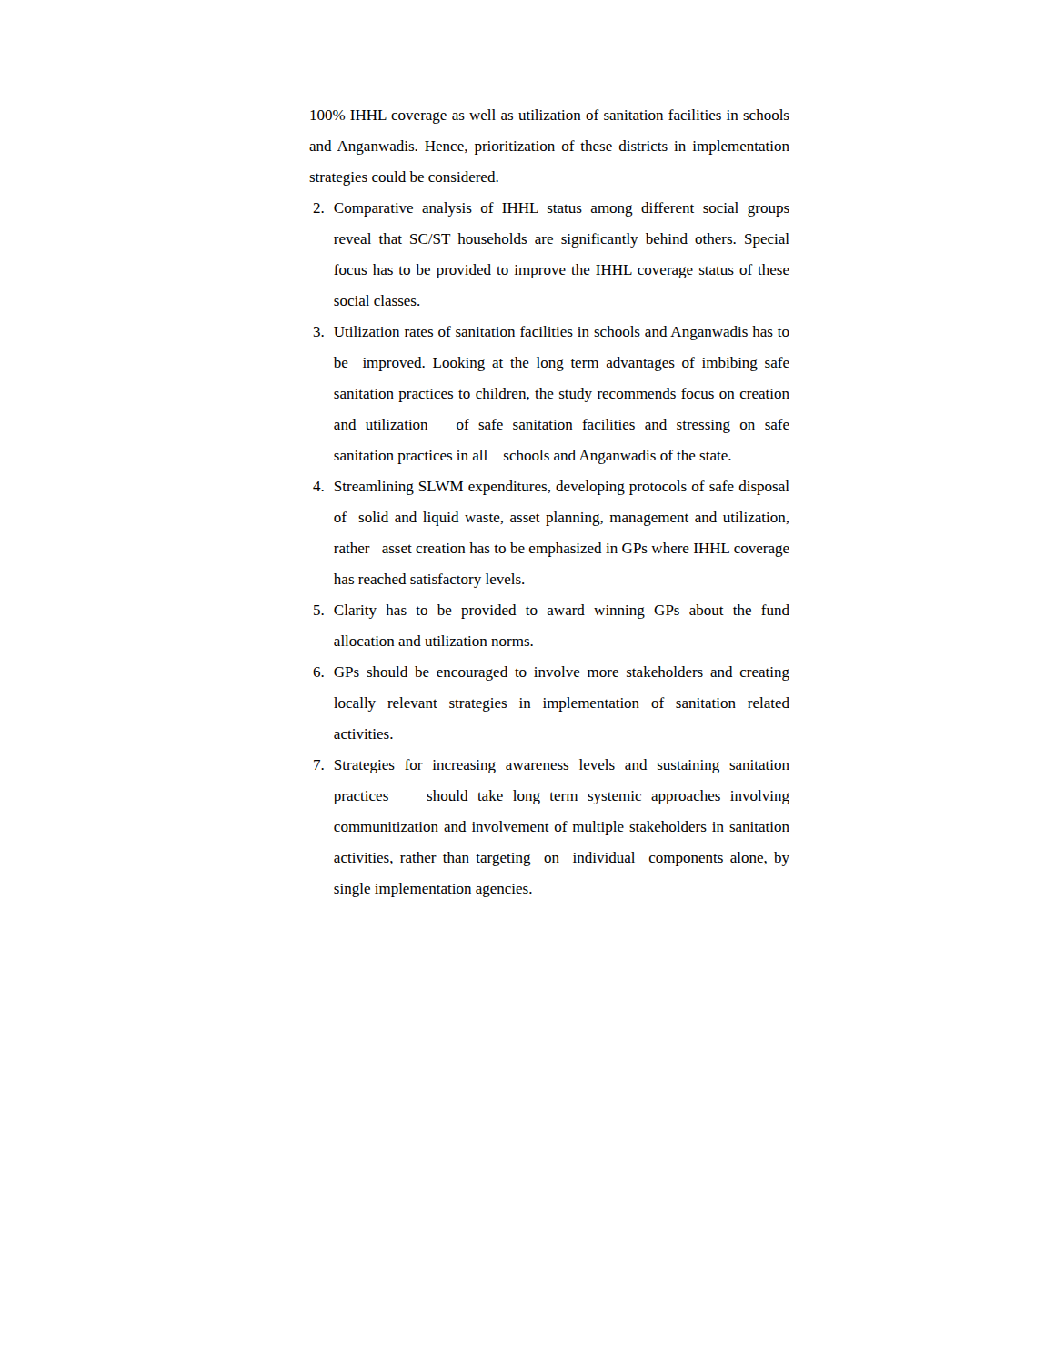100% IHHL coverage as well as utilization of sanitation facilities in schools and Anganwadis. Hence, prioritization of these districts in implementation strategies could be considered.
Comparative analysis of IHHL status among different social groups reveal that SC/ST households are significantly behind others. Special focus has to be provided to improve the IHHL coverage status of these social classes.
Utilization rates of sanitation facilities in schools and Anganwadis has to be improved. Looking at the long term advantages of imbibing safe sanitation practices to children, the study recommends focus on creation and utilization of safe sanitation facilities and stressing on safe sanitation practices in all schools and Anganwadis of the state.
Streamlining SLWM expenditures, developing protocols of safe disposal of solid and liquid waste, asset planning, management and utilization, rather asset creation has to be emphasized in GPs where IHHL coverage has reached satisfactory levels.
Clarity has to be provided to award winning GPs about the fund allocation and utilization norms.
GPs should be encouraged to involve more stakeholders and creating locally relevant strategies in implementation of sanitation related activities.
Strategies for increasing awareness levels and sustaining sanitation practices should take long term systemic approaches involving communitization and involvement of multiple stakeholders in sanitation activities, rather than targeting on individual components alone, by single implementation agencies.